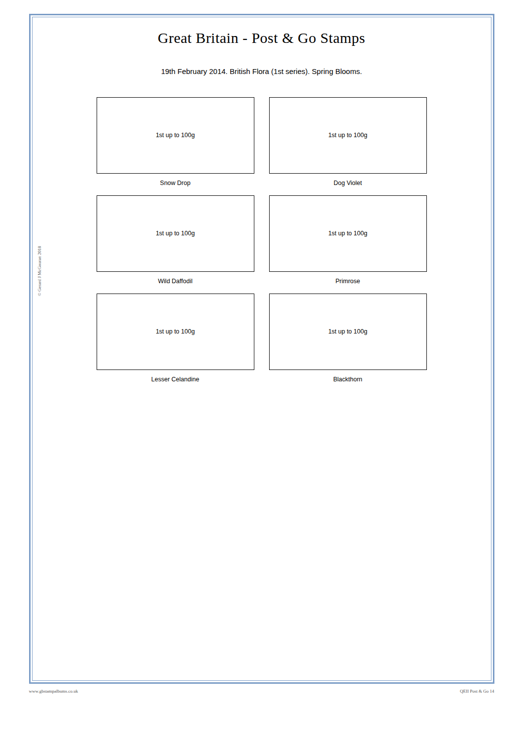© Gerard J McGouran 2018
Great Britain - Post & Go Stamps
19th February 2014. British Flora (1st series). Spring Blooms.
| 1st up to 100g Snow Drop | 1st up to 100g Dog Violet |
| 1st up to 100g Wild Daffodil | 1st up to 100g Primrose |
| 1st up to 100g Lesser Celandine | 1st up to 100g Blackthorn |
www.gbstampalbums.co.uk QEII Post & Go 14